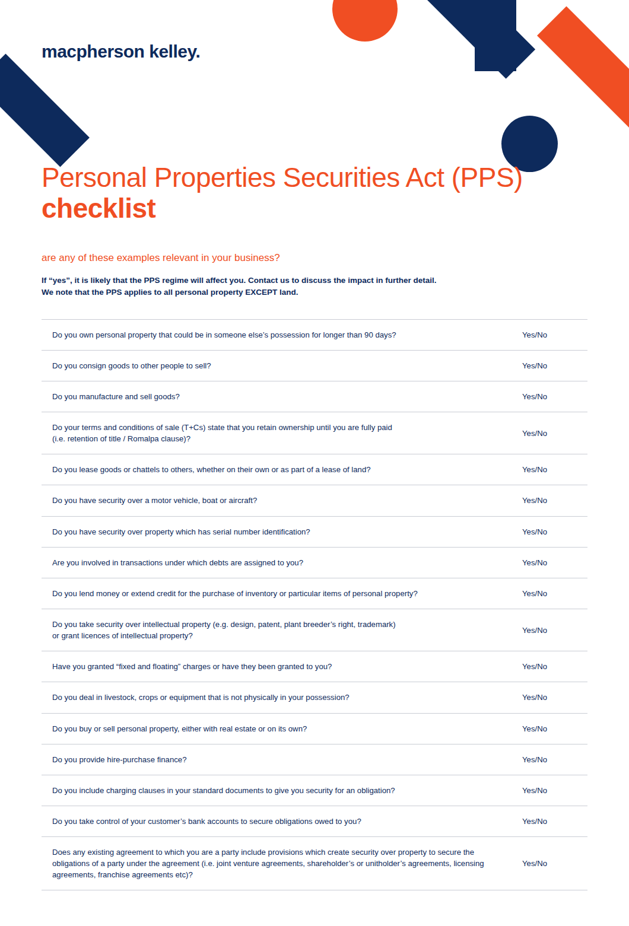macpherson kelley.
Personal Properties Securities Act (PPS)checklist
are any of these examples relevant in your business?
If “yes”, it is likely that the PPS regime will affect you. Contact us to discuss the impact in further detail.
We note that the PPS applies to all personal property EXCEPT land.
| Do you own personal property that could be in someone else’s possession for longer than 90 days? | Yes/No |
| Do you consign goods to other people to sell? | Yes/No |
| Do you manufacture and sell goods? | Yes/No |
| Do your terms and conditions of sale (T+Cs) state that you retain ownership until you are fully paid (i.e. retention of title / Romalpa clause)? | Yes/No |
| Do you lease goods or chattels to others, whether on their own or as part of a lease of land? | Yes/No |
| Do you have security over a motor vehicle, boat or aircraft? | Yes/No |
| Do you have security over property which has serial number identification? | Yes/No |
| Are you involved in transactions under which debts are assigned to you? | Yes/No |
| Do you lend money or extend credit for the purchase of inventory or particular items of personal property? | Yes/No |
| Do you take security over intellectual property (e.g. design, patent, plant breeder’s right, trademark) or grant licences of intellectual property? | Yes/No |
| Have you granted “fixed and floating” charges or have they been granted to you? | Yes/No |
| Do you deal in livestock, crops or equipment that is not physically in your possession? | Yes/No |
| Do you buy or sell personal property, either with real estate or on its own? | Yes/No |
| Do you provide hire-purchase finance? | Yes/No |
| Do you include charging clauses in your standard documents to give you security for an obligation? | Yes/No |
| Do you take control of your customer’s bank accounts to secure obligations owed to you? | Yes/No |
| Does any existing agreement to which you are a party include provisions which create security over property to secure the obligations of a party under the agreement (i.e. joint venture agreements, shareholder’s or unitholder’s agreements, licensing agreements, franchise agreements etc)? | Yes/No |